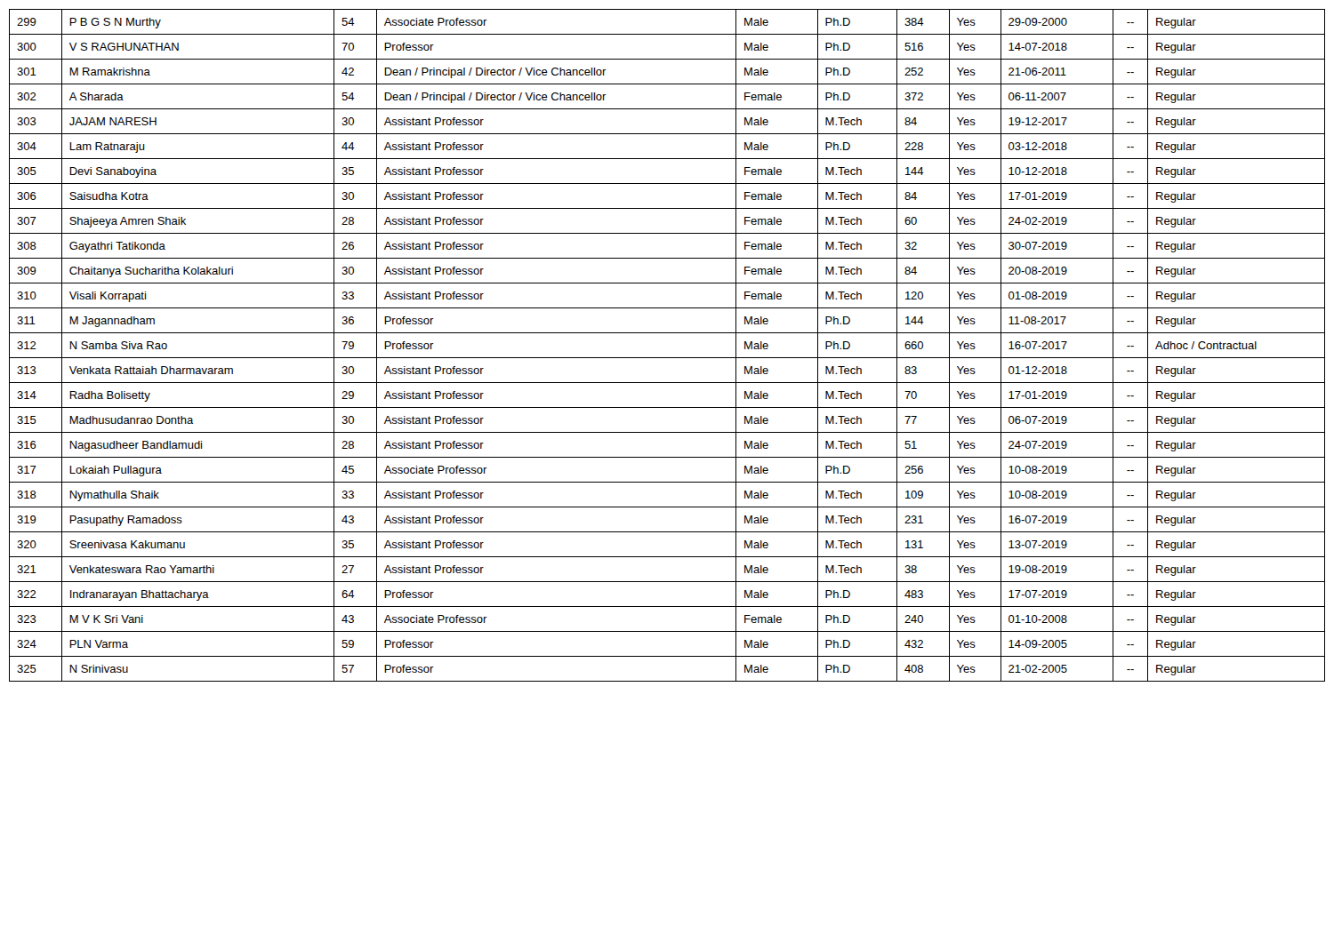| 299 | P B G S N Murthy | 54 | Associate Professor | Male | Ph.D | 384 | Yes | 29-09-2000 | -- | Regular |
| 300 | V S RAGHUNATHAN | 70 | Professor | Male | Ph.D | 516 | Yes | 14-07-2018 | -- | Regular |
| 301 | M Ramakrishna | 42 | Dean / Principal / Director / Vice Chancellor | Male | Ph.D | 252 | Yes | 21-06-2011 | -- | Regular |
| 302 | A Sharada | 54 | Dean / Principal / Director / Vice Chancellor | Female | Ph.D | 372 | Yes | 06-11-2007 | -- | Regular |
| 303 | JAJAM NARESH | 30 | Assistant Professor | Male | M.Tech | 84 | Yes | 19-12-2017 | -- | Regular |
| 304 | Lam Ratnaraju | 44 | Assistant Professor | Male | Ph.D | 228 | Yes | 03-12-2018 | -- | Regular |
| 305 | Devi Sanaboyina | 35 | Assistant Professor | Female | M.Tech | 144 | Yes | 10-12-2018 | -- | Regular |
| 306 | Saisudha Kotra | 30 | Assistant Professor | Female | M.Tech | 84 | Yes | 17-01-2019 | -- | Regular |
| 307 | Shajeeya Amren Shaik | 28 | Assistant Professor | Female | M.Tech | 60 | Yes | 24-02-2019 | -- | Regular |
| 308 | Gayathri Tatikonda | 26 | Assistant Professor | Female | M.Tech | 32 | Yes | 30-07-2019 | -- | Regular |
| 309 | Chaitanya Sucharitha Kolakaluri | 30 | Assistant Professor | Female | M.Tech | 84 | Yes | 20-08-2019 | -- | Regular |
| 310 | Visali Korrapati | 33 | Assistant Professor | Female | M.Tech | 120 | Yes | 01-08-2019 | -- | Regular |
| 311 | M Jagannadham | 36 | Professor | Male | Ph.D | 144 | Yes | 11-08-2017 | -- | Regular |
| 312 | N Samba Siva Rao | 79 | Professor | Male | Ph.D | 660 | Yes | 16-07-2017 | -- | Adhoc / Contractual |
| 313 | Venkata Rattaiah Dharmavaram | 30 | Assistant Professor | Male | M.Tech | 83 | Yes | 01-12-2018 | -- | Regular |
| 314 | Radha Bolisetty | 29 | Assistant Professor | Male | M.Tech | 70 | Yes | 17-01-2019 | -- | Regular |
| 315 | Madhusudanrao Dontha | 30 | Assistant Professor | Male | M.Tech | 77 | Yes | 06-07-2019 | -- | Regular |
| 316 | Nagasudheer Bandlamudi | 28 | Assistant Professor | Male | M.Tech | 51 | Yes | 24-07-2019 | -- | Regular |
| 317 | Lokaiah Pullagura | 45 | Associate Professor | Male | Ph.D | 256 | Yes | 10-08-2019 | -- | Regular |
| 318 | Nymathulla Shaik | 33 | Assistant Professor | Male | M.Tech | 109 | Yes | 10-08-2019 | -- | Regular |
| 319 | Pasupathy Ramadoss | 43 | Assistant Professor | Male | M.Tech | 231 | Yes | 16-07-2019 | -- | Regular |
| 320 | Sreenivasa Kakumanu | 35 | Assistant Professor | Male | M.Tech | 131 | Yes | 13-07-2019 | -- | Regular |
| 321 | Venkateswara Rao Yamarthi | 27 | Assistant Professor | Male | M.Tech | 38 | Yes | 19-08-2019 | -- | Regular |
| 322 | Indranarayan Bhattacharya | 64 | Professor | Male | Ph.D | 483 | Yes | 17-07-2019 | -- | Regular |
| 323 | M V K Sri Vani | 43 | Associate Professor | Female | Ph.D | 240 | Yes | 01-10-2008 | -- | Regular |
| 324 | PLN Varma | 59 | Professor | Male | Ph.D | 432 | Yes | 14-09-2005 | -- | Regular |
| 325 | N Srinivasu | 57 | Professor | Male | Ph.D | 408 | Yes | 21-02-2005 | -- | Regular |